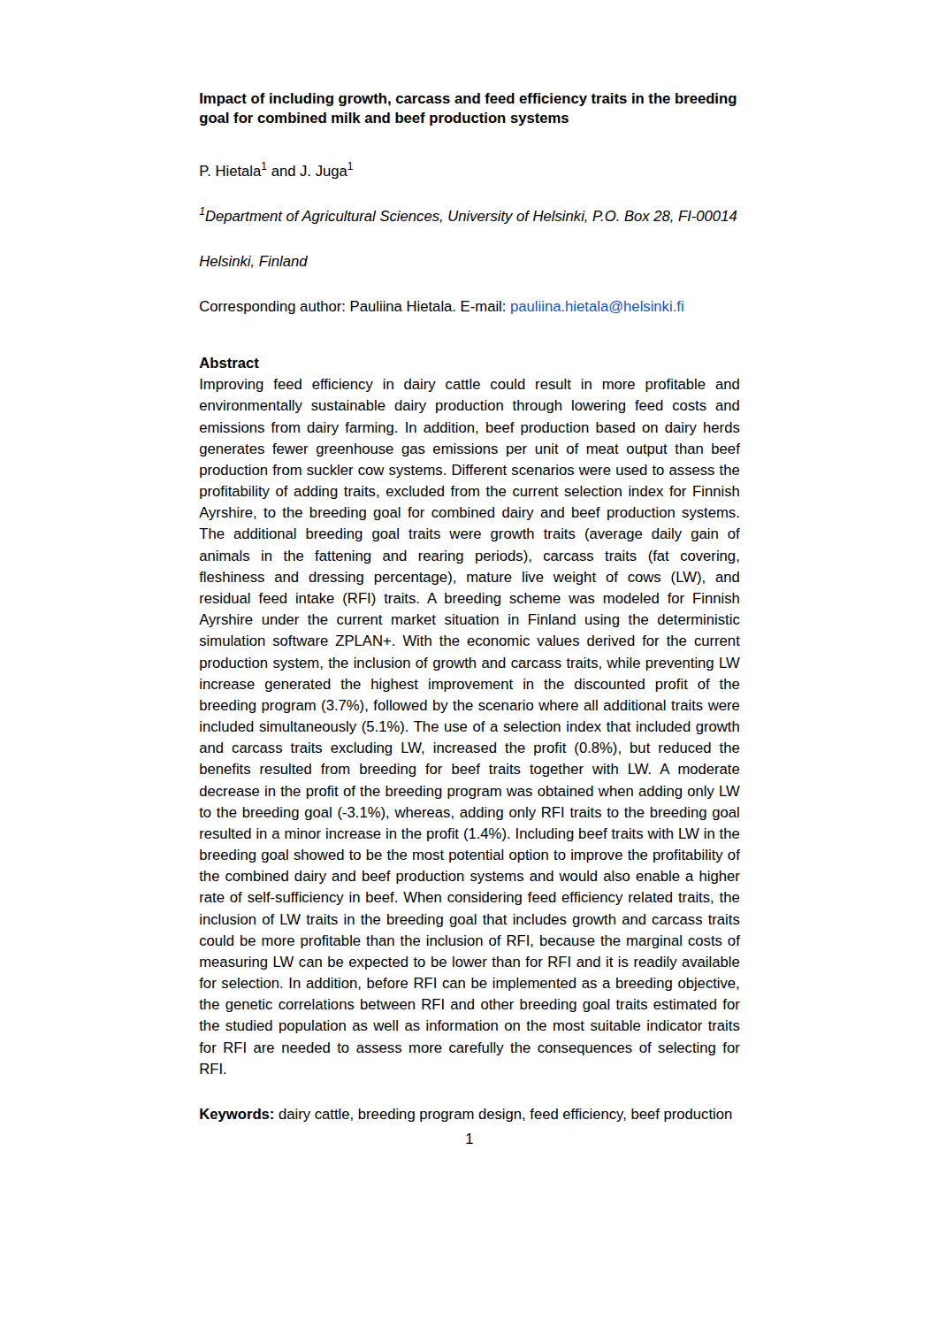Impact of including growth, carcass and feed efficiency traits in the breeding goal for combined milk and beef production systems
P. Hietala1 and J. Juga1
1Department of Agricultural Sciences, University of Helsinki, P.O. Box 28, FI-00014
Helsinki, Finland
Corresponding author: Pauliina Hietala. E-mail: pauliina.hietala@helsinki.fi
Abstract
Improving feed efficiency in dairy cattle could result in more profitable and environmentally sustainable dairy production through lowering feed costs and emissions from dairy farming. In addition, beef production based on dairy herds generates fewer greenhouse gas emissions per unit of meat output than beef production from suckler cow systems. Different scenarios were used to assess the profitability of adding traits, excluded from the current selection index for Finnish Ayrshire, to the breeding goal for combined dairy and beef production systems. The additional breeding goal traits were growth traits (average daily gain of animals in the fattening and rearing periods), carcass traits (fat covering, fleshiness and dressing percentage), mature live weight of cows (LW), and residual feed intake (RFI) traits. A breeding scheme was modeled for Finnish Ayrshire under the current market situation in Finland using the deterministic simulation software ZPLAN+. With the economic values derived for the current production system, the inclusion of growth and carcass traits, while preventing LW increase generated the highest improvement in the discounted profit of the breeding program (3.7%), followed by the scenario where all additional traits were included simultaneously (5.1%). The use of a selection index that included growth and carcass traits excluding LW, increased the profit (0.8%), but reduced the benefits resulted from breeding for beef traits together with LW. A moderate decrease in the profit of the breeding program was obtained when adding only LW to the breeding goal (-3.1%), whereas, adding only RFI traits to the breeding goal resulted in a minor increase in the profit (1.4%). Including beef traits with LW in the breeding goal showed to be the most potential option to improve the profitability of the combined dairy and beef production systems and would also enable a higher rate of self-sufficiency in beef. When considering feed efficiency related traits, the inclusion of LW traits in the breeding goal that includes growth and carcass traits could be more profitable than the inclusion of RFI, because the marginal costs of measuring LW can be expected to be lower than for RFI and it is readily available for selection. In addition, before RFI can be implemented as a breeding objective, the genetic correlations between RFI and other breeding goal traits estimated for the studied population as well as information on the most suitable indicator traits for RFI are needed to assess more carefully the consequences of selecting for RFI.
Keywords: dairy cattle, breeding program design, feed efficiency, beef production
1